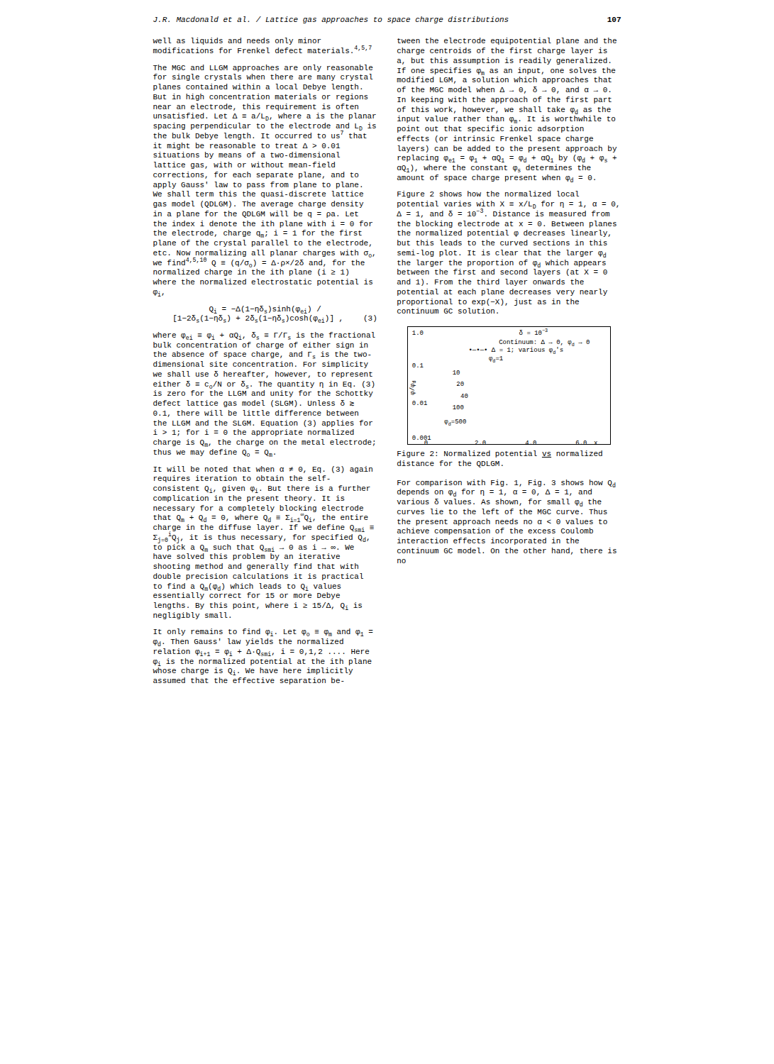J.R. Macdonald et al. / Lattice gas approaches to space charge distributions 107
well as liquids and needs only minor modifications for Frenkel defect materials.4,5,7
The MGC and LLGM approaches are only reasonable for single crystals when there are many crystal planes contained within a local Debye length. But in high concentration materials or regions near an electrode, this requirement is often unsatisfied. Let Δ ≡ a/LD, where a is the planar spacing perpendicular to the electrode and LD is the bulk Debye length. It occurred to us7 that it might be reasonable to treat Δ > 0.01 situations by means of a two-dimensional lattice gas, with or without mean-field corrections, for each separate plane, and to apply Gauss' law to pass from plane to plane. We shall term this the quasi-discrete lattice gas model (QDLGM). The average charge density in a plane for the QDLGM will be q = ρa. Let the index i denote the ith plane with i = 0 for the electrode, charge qm; i = 1 for the first plane of the crystal parallel to the electrode, etc. Now normalizing all planar charges with σo, we find4,5,10 Q ≡ (q/σo) = Δ·ρ×/2δ and, for the normalized charge in the ith plane (i ≥ 1) where the normalized electrostatic potential is φi,
Qi = −Δ(1−ηδs)sinh(φei) / [1−2δs(1−ηδs) + 2δs(1−ηδs)cosh(φei)] , (3)
where φei ≡ φi + αQi, δs ≡ Γ/Γs is the fractional bulk concentration of charge of either sign in the absence of space charge, and Γs is the two-dimensional site concentration. For simplicity we shall use δ hereafter, however, to represent either δ ≡ co/N or δs. The quantity η in Eq. (3) is zero for the LLGM and unity for the Schottky defect lattice gas model (SLGM). Unless δ ≳ 0.1, there will be little difference between the LLGM and the SLGM. Equation (3) applies for i > 1; for i = 0 the appropriate normalized charge is Qm, the charge on the metal electrode; thus we may define Qo = Qm.
It will be noted that when α ≠ 0, Eq. (3) again requires iteration to obtain the self-consistent Qi, given φi. But there is a further complication in the present theory. It is necessary for a completely blocking electrode that Qm + Qd = 0, where Qd ≡ Σi=1∞Qi, the entire charge in the diffuse layer. If we define Qsmi ≡ Σj=0iQj, it is thus necessary, for specified Qd, to pick a Qm such that Qsmi → 0 as i → ∞. We have solved this problem by an iterative shooting method and generally find that with double precision calculations it is practical to find a Qm(φd) which leads to Qi values essentially correct for 15 or more Debye lengths. By this point, where i ≥ 15/Δ, Qi is negligibly small.
It only remains to find φi. Let φo ≡ φm and φ1 = φd. Then Gauss' law yields the normalized relation φi+1 = φi + Δ·Qsmi, i = 0,1,2 .... Here φi is the normalized potential at the ith plane whose charge is Qi. We have here implicitly assumed that the effective separation be-
tween the electrode equipotential plane and the charge centroids of the first charge layer is a, but this assumption is readily generalized. If one specifies φm as an input, one solves the modified LGM, a solution which approaches that of the MGC model when Δ → 0, δ → 0, and α → 0. In keeping with the approach of the first part of this work, however, we shall take φd as the input value rather than φm. It is worthwhile to point out that specific ionic adsorption effects (or intrinsic Frenkel space charge layers) can be added to the present approach by replacing φe1 = φ1 + αQ1 = φd + αQ1 by (φd + φs + αQ1), where the constant φs determines the amount of space charge present when φd = 0.
Figure 2 shows how the normalized local potential varies with X ≡ x/LD for η = 1, α = 0, Δ = 1, and δ = 10−3. Distance is measured from the blocking electrode at x = 0. Between planes the normalized potential φ decreases linearly, but this leads to the curved sections in this semi-log plot. It is clear that the larger φd the larger the proportion of φd which appears between the first and second layers (at X = 0 and 1). From the third layer onwards the potential at each plane decreases very nearly proportional to exp(−X), just as in the continuum GC solution.
1.0 0.1 0.01 0.001 0 2.0 4.0 6.0 x φ/φd δ = 10−3 Continuum: Δ → 0, φd → 0 •—•—• Δ = 1; various φd's φd=1 10 20 40 100 φd=500
Figure 2: Normalized potential vs normalized distance for the QDLGM.
For comparison with Fig. 1, Fig. 3 shows how Qd depends on φd for η = 1, α = 0, Δ = 1, and various δ values. As shown, for small φd the curves lie to the left of the MGC curve. Thus the present approach needs no α < 0 values to achieve compensation of the excess Coulomb interaction effects incorporated in the continuum GC model. On the other hand, there is no